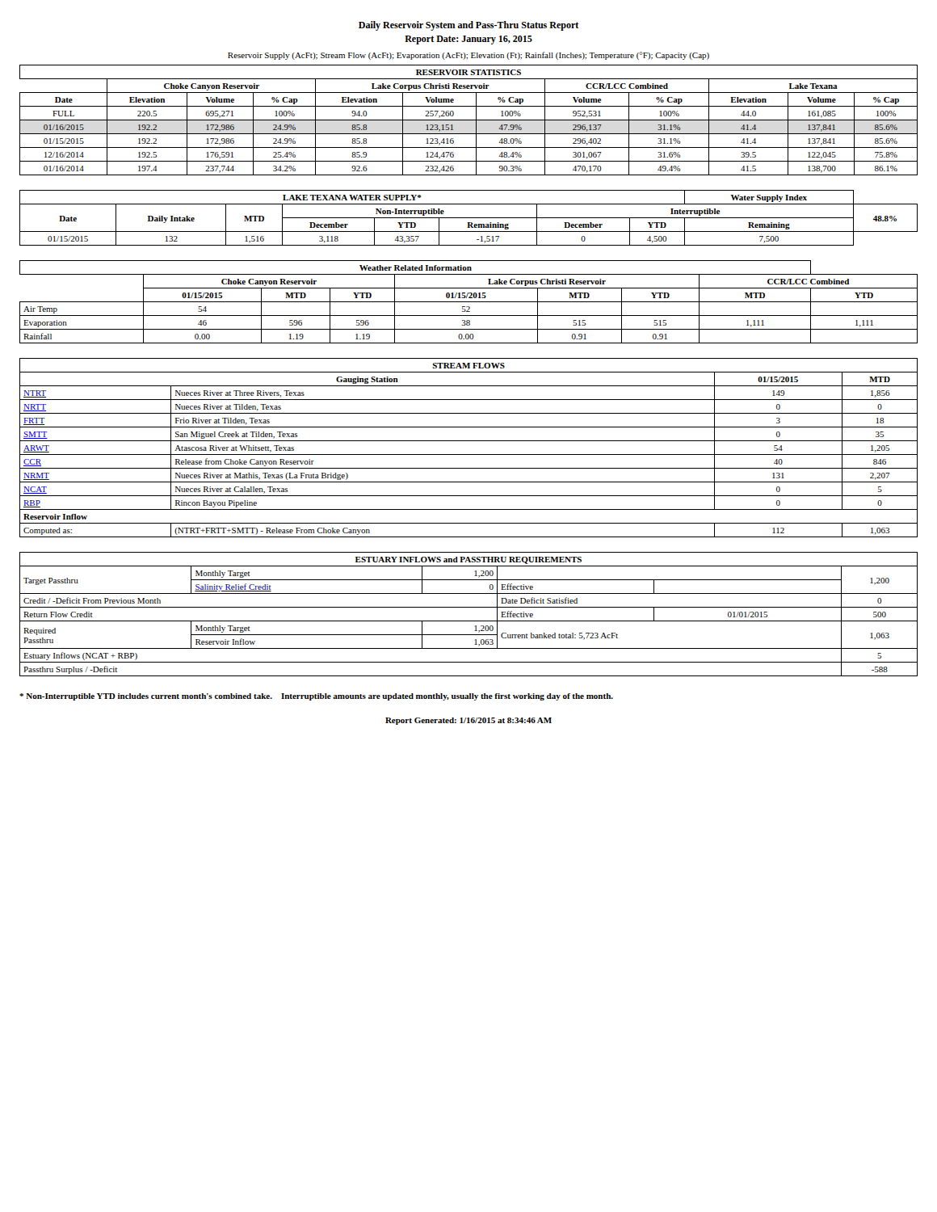Daily Reservoir System and Pass-Thru Status Report
Report Date: January 16, 2015
Reservoir Supply (AcFt); Stream Flow (AcFt); Evaporation (AcFt); Elevation (Ft); Rainfall (Inches); Temperature (°F); Capacity (Cap)
| RESERVOIR STATISTICS |
| --- |
| | Choke Canyon Reservoir | Lake Corpus Christi Reservoir | CCR/LCC Combined | Lake Texana |
| Date | Elevation | Volume | % Cap | Elevation | Volume | % Cap | Volume | % Cap | Elevation | Volume | % Cap |
| FULL | 220.5 | 695,271 | 100% | 94.0 | 257,260 | 100% | 952,531 | 100% | 44.0 | 161,085 | 100% |
| 01/16/2015 | 192.2 | 172,986 | 24.9% | 85.8 | 123,151 | 47.9% | 296,137 | 31.1% | 41.4 | 137,841 | 85.6% |
| 01/15/2015 | 192.2 | 172,986 | 24.9% | 85.8 | 123,416 | 48.0% | 296,402 | 31.1% | 41.4 | 137,841 | 85.6% |
| 12/16/2014 | 192.5 | 176,591 | 25.4% | 85.9 | 124,476 | 48.4% | 301,067 | 31.6% | 39.5 | 122,045 | 75.8% |
| 01/16/2014 | 197.4 | 237,744 | 34.2% | 92.6 | 232,426 | 90.3% | 470,170 | 49.4% | 41.5 | 138,700 | 86.1% |
| LAKE TEXANA WATER SUPPLY* | Water Supply Index |
| --- | --- |
| Date | Daily Intake | MTD | Non-Interruptible | Interruptible | 48.8% |
| December | YTD | Remaining | December | YTD | Remaining |
| 01/15/2015 | 132 | 1,516 | 3,118 | 43,357 | -1,517 | 0 | 4,500 | 7,500 |
| Weather Related Information |
| --- |
| | Choke Canyon Reservoir | Lake Corpus Christi Reservoir | CCR/LCC Combined |
| | 01/15/2015 | MTD | YTD | 01/15/2015 | MTD | YTD | MTD | YTD |
| Air Temp | 54 | | | 52 | | | | |
| Evaporation | 46 | 596 | 596 | 38 | 515 | 515 | 1,111 | 1,111 |
| Rainfall | 0.00 | 1.19 | 1.19 | 0.00 | 0.91 | 0.91 | | |
| STREAM FLOWS |
| --- |
| Gauging Station | 01/15/2015 | MTD |
| NTRT | Nueces River at Three Rivers, Texas | 149 | 1,856 |
| NRTT | Nueces River at Tilden, Texas | 0 | 0 |
| FRTT | Frio River at Tilden, Texas | 3 | 18 |
| SMTT | San Miguel Creek at Tilden, Texas | 0 | 35 |
| ARWT | Atascosa River at Whitsett, Texas | 54 | 1,205 |
| CCR | Release from Choke Canyon Reservoir | 40 | 846 |
| NRMT | Nueces River at Mathis, Texas (La Fruta Bridge) | 131 | 2,207 |
| NCAT | Nueces River at Calallen, Texas | 0 | 5 |
| RBP | Rincon Bayou Pipeline | 0 | 0 |
| Reservoir Inflow |
| Computed as: | (NTRT+FRTT+SMTT) - Release From Choke Canyon | 112 | 1,063 |
| ESTUARY INFLOWS and PASSTHRU REQUIREMENTS |
| --- |
| Target Passthru | Monthly Target | 1,200 | | | 1,200 |
| Salinity Relief Credit | 0 | Effective | |
| Credit / -Deficit From Previous Month | Date Deficit Satisfied | 0 |
| Return Flow Credit | Effective | 01/01/2015 | 500 |
| Required Passthru | Monthly Target | 1,200 | Current banked total: 5,723 AcFt | 1,063 |
| Reservoir Inflow | 1,063 |
| Estuary Inflows (NCAT + RBP) | 5 |
| Passthru Surplus / -Deficit | -588 |
* Non-Interruptible YTD includes current month's combined take. Interruptible amounts are updated monthly, usually the first working day of the month.
Report Generated: 1/16/2015 at 8:34:46 AM